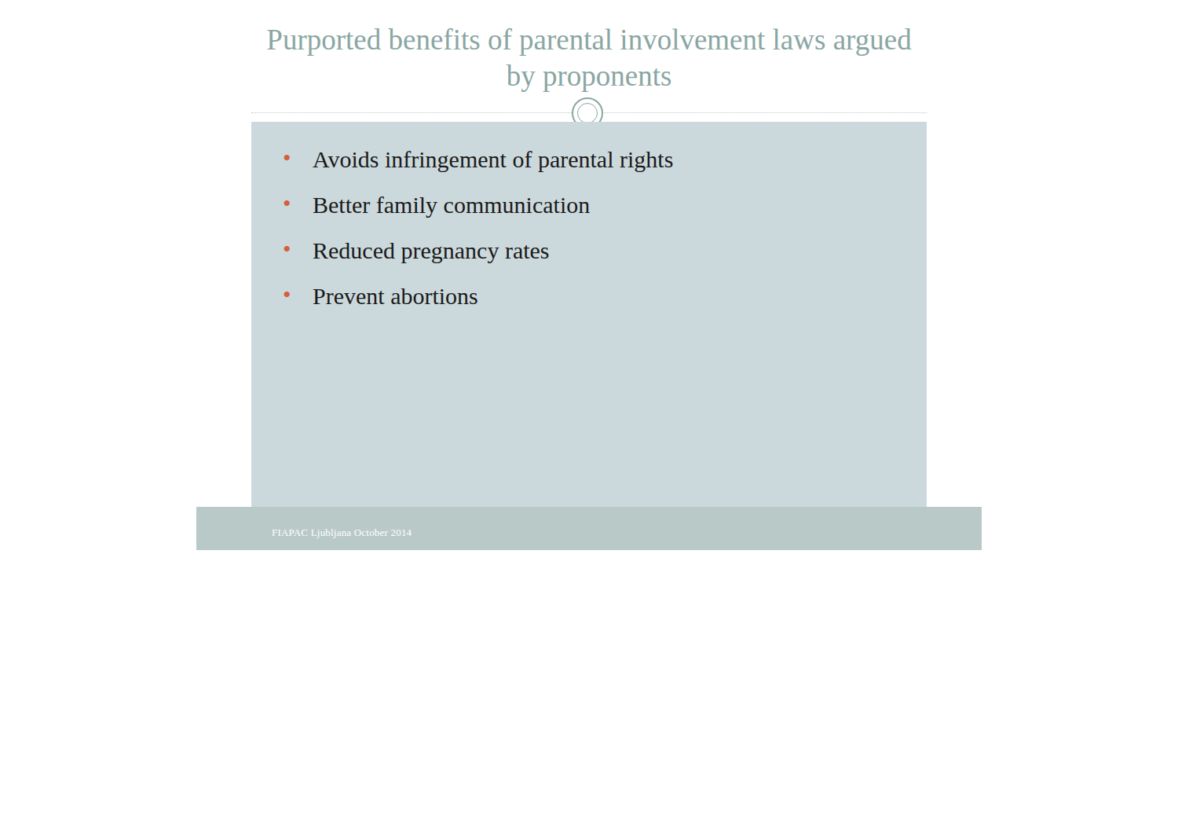Purported benefits of parental involvement laws argued by proponents
Avoids infringement of parental rights
Better family communication
Reduced pregnancy rates
Prevent abortions
FIAPAC Ljubljana October 2014